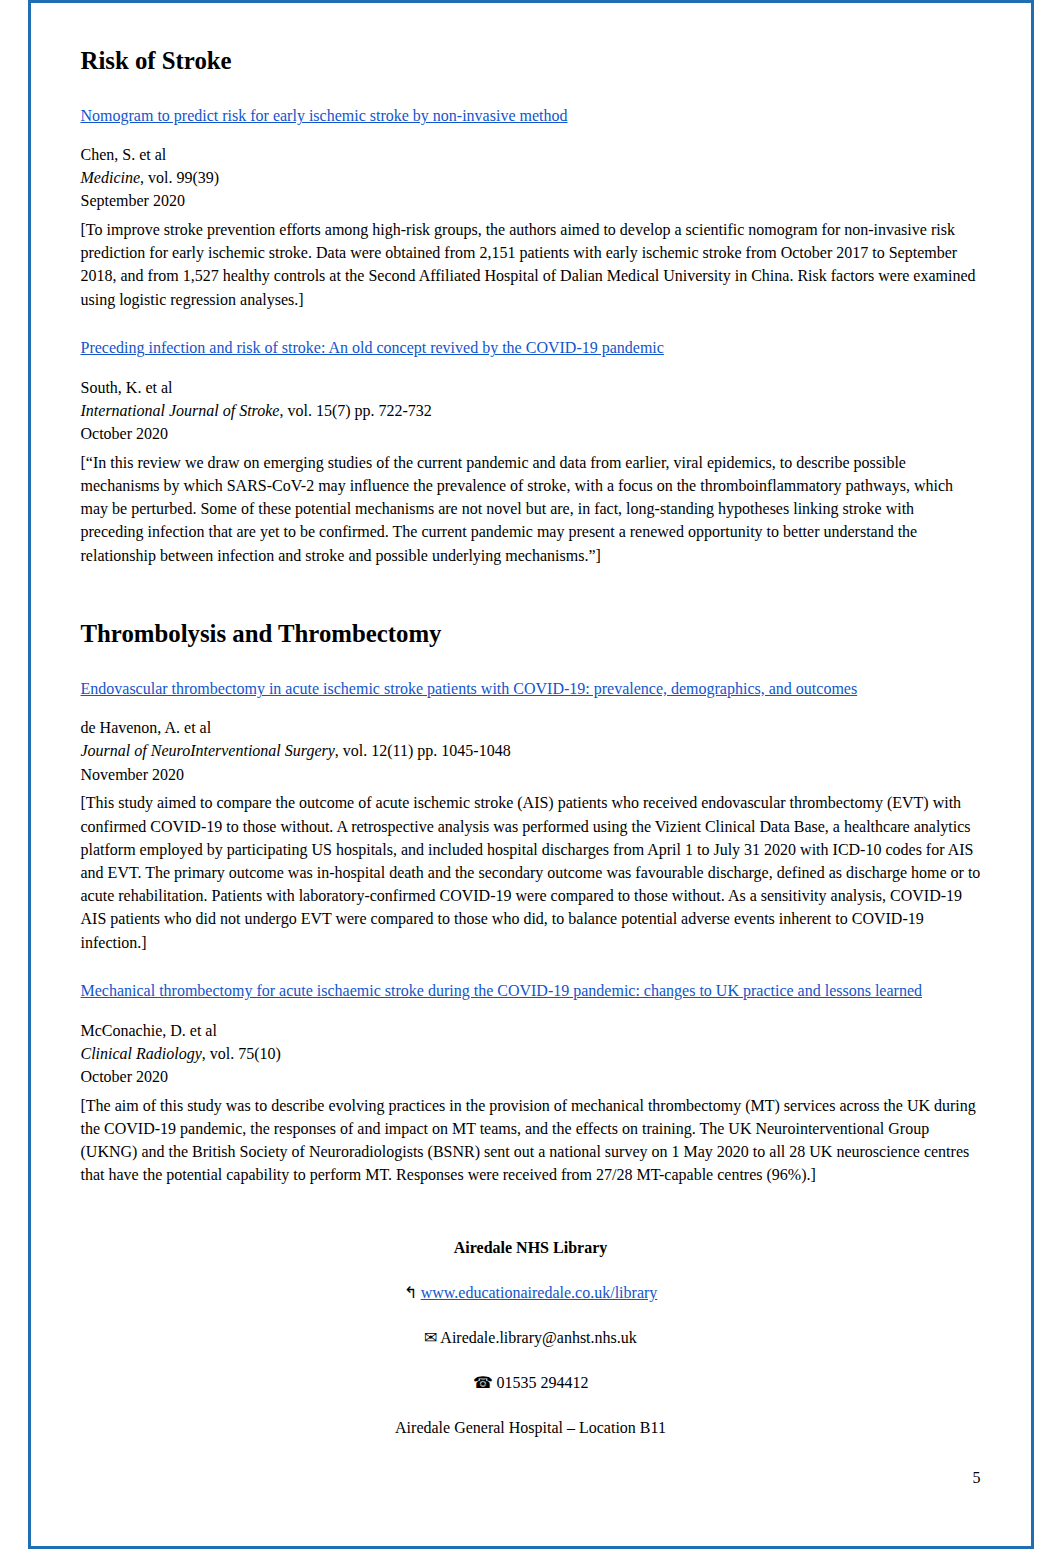Risk of Stroke
Nomogram to predict risk for early ischemic stroke by non-invasive method
Chen, S. et al
Medicine, vol. 99(39)
September 2020
[To improve stroke prevention efforts among high-risk groups, the authors aimed to develop a scientific nomogram for non-invasive risk prediction for early ischemic stroke. Data were obtained from 2,151 patients with early ischemic stroke from October 2017 to September 2018, and from 1,527 healthy controls at the Second Affiliated Hospital of Dalian Medical University in China. Risk factors were examined using logistic regression analyses.]
Preceding infection and risk of stroke: An old concept revived by the COVID-19 pandemic
South, K. et al
International Journal of Stroke, vol. 15(7) pp. 722-732
October 2020
[“In this review we draw on emerging studies of the current pandemic and data from earlier, viral epidemics, to describe possible mechanisms by which SARS-CoV-2 may influence the prevalence of stroke, with a focus on the thromboinflammatory pathways, which may be perturbed. Some of these potential mechanisms are not novel but are, in fact, long-standing hypotheses linking stroke with preceding infection that are yet to be confirmed. The current pandemic may present a renewed opportunity to better understand the relationship between infection and stroke and possible underlying mechanisms.”]
Thrombolysis and Thrombectomy
Endovascular thrombectomy in acute ischemic stroke patients with COVID-19: prevalence, demographics, and outcomes
de Havenon, A. et al
Journal of NeuroInterventional Surgery, vol. 12(11) pp. 1045-1048
November 2020
[This study aimed to compare the outcome of acute ischemic stroke (AIS) patients who received endovascular thrombectomy (EVT) with confirmed COVID-19 to those without. A retrospective analysis was performed using the Vizient Clinical Data Base, a healthcare analytics platform employed by participating US hospitals, and included hospital discharges from April 1 to July 31 2020 with ICD-10 codes for AIS and EVT. The primary outcome was in-hospital death and the secondary outcome was favourable discharge, defined as discharge home or to acute rehabilitation. Patients with laboratory-confirmed COVID-19 were compared to those without. As a sensitivity analysis, COVID-19 AIS patients who did not undergo EVT were compared to those who did, to balance potential adverse events inherent to COVID-19 infection.]
Mechanical thrombectomy for acute ischaemic stroke during the COVID-19 pandemic: changes to UK practice and lessons learned
McConachie, D. et al
Clinical Radiology, vol. 75(10)
October 2020
[The aim of this study was to describe evolving practices in the provision of mechanical thrombectomy (MT) services across the UK during the COVID-19 pandemic, the responses of and impact on MT teams, and the effects on training. The UK Neurointerventional Group (UKNG) and the British Society of Neuroradiologists (BSNR) sent out a national survey on 1 May 2020 to all 28 UK neuroscience centres that have the potential capability to perform MT. Responses were received from 27/28 MT-capable centres (96%).]
Airedale NHS Library
↰ www.educationairedale.co.uk/library
✉ Airedale.library@anhst.nhs.uk
☎ 01535 294412
Airedale General Hospital – Location B11
5